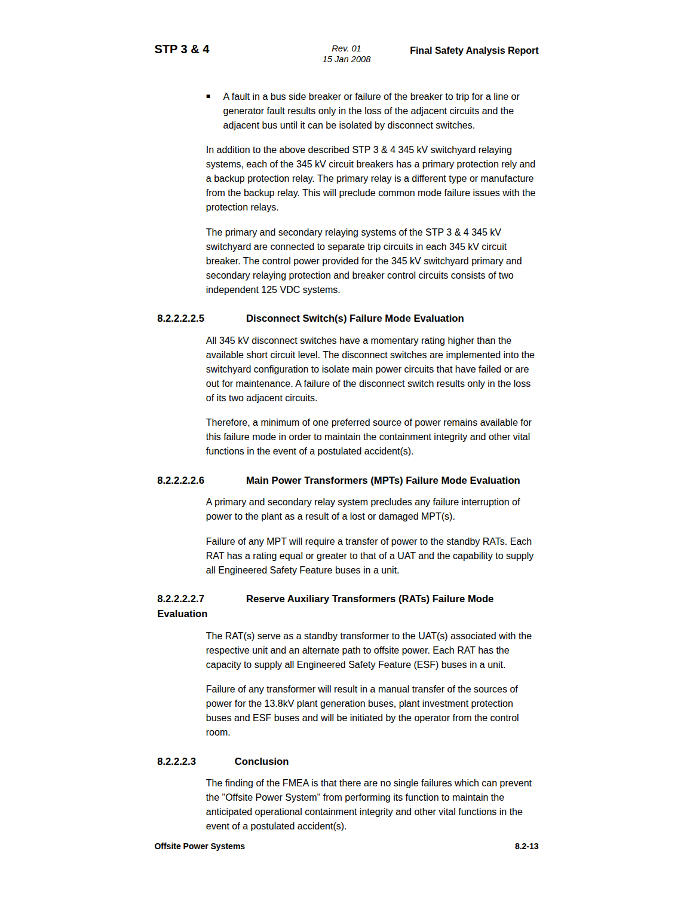Rev. 01
15 Jan 2008
STP 3 & 4
Final Safety Analysis Report
A fault in a bus side breaker or failure of the breaker to trip for a line or generator fault results only in the loss of the adjacent circuits and the adjacent bus until it can be isolated by disconnect switches.
In addition to the above described STP 3 & 4 345 kV switchyard relaying systems, each of the 345 kV circuit breakers has a primary protection rely and a backup protection relay. The primary relay is a different type or manufacture from the backup relay. This will preclude common mode failure issues with the protection relays.
The primary and secondary relaying systems of the STP 3 & 4 345 kV switchyard are connected to separate trip circuits in each 345 kV circuit breaker. The control power provided for the 345 kV switchyard primary and secondary relaying protection and breaker control circuits consists of two independent 125 VDC systems.
8.2.2.2.2.5 Disconnect Switch(s) Failure Mode Evaluation
All 345 kV disconnect switches have a momentary rating higher than the available short circuit level. The disconnect switches are implemented into the switchyard configuration to isolate main power circuits that have failed or are out for maintenance. A failure of the disconnect switch results only in the loss of its two adjacent circuits.
Therefore, a minimum of one preferred source of power remains available for this failure mode in order to maintain the containment integrity and other vital functions in the event of a postulated accident(s).
8.2.2.2.2.6 Main Power Transformers (MPTs) Failure Mode Evaluation
A primary and secondary relay system precludes any failure interruption of power to the plant as a result of a lost or damaged MPT(s).
Failure of any MPT will require a transfer of power to the standby RATs. Each RAT has a rating equal or greater to that of a UAT and the capability to supply all Engineered Safety Feature buses in a unit.
8.2.2.2.2.7 Reserve Auxiliary Transformers (RATs) Failure Mode Evaluation
The RAT(s) serve as a standby transformer to the UAT(s) associated with the respective unit and an alternate path to offsite power. Each RAT has the capacity to supply all Engineered Safety Feature (ESF) buses in a unit.
Failure of any transformer will result in a manual transfer of the sources of power for the 13.8kV plant generation buses, plant investment protection buses and ESF buses and will be initiated by the operator from the control room.
8.2.2.2.3 Conclusion
The finding of the FMEA is that there are no single failures which can prevent the "Offsite Power System" from performing its function to maintain the anticipated operational containment integrity and other vital functions in the event of a postulated accident(s).
Offsite Power Systems
8.2-13